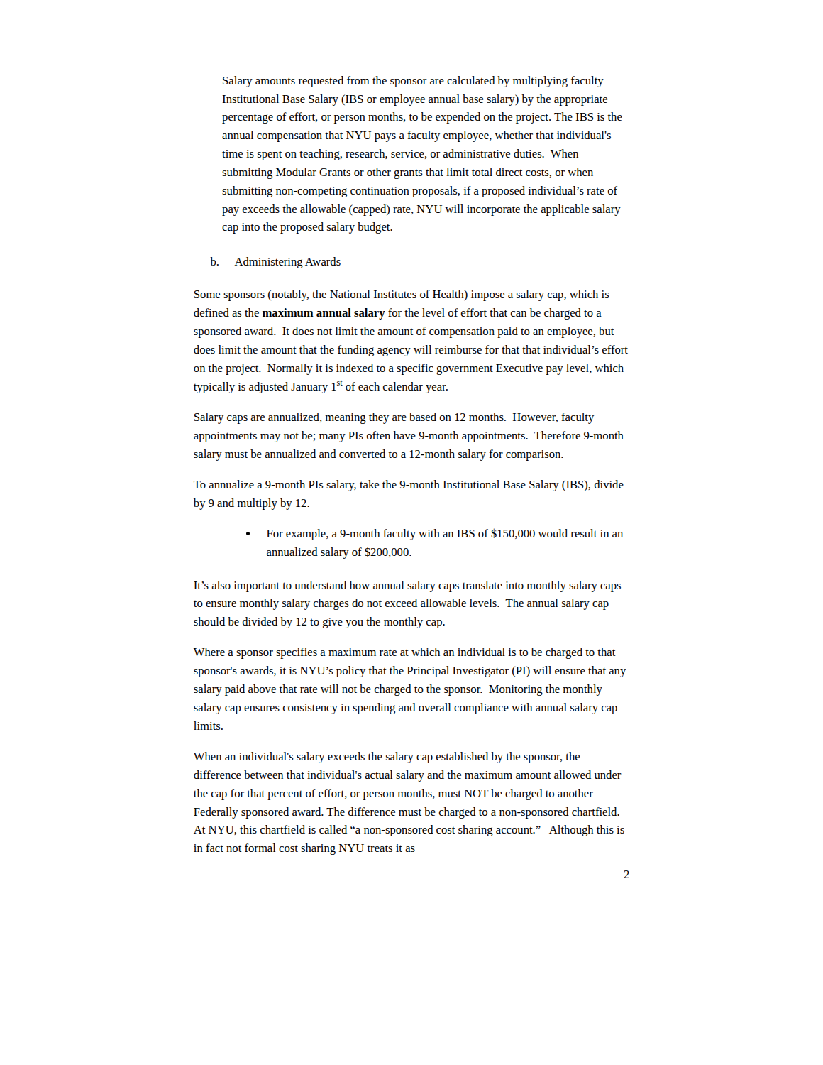Salary amounts requested from the sponsor are calculated by multiplying faculty Institutional Base Salary (IBS or employee annual base salary) by the appropriate percentage of effort, or person months, to be expended on the project. The IBS is the annual compensation that NYU pays a faculty employee, whether that individual's time is spent on teaching, research, service, or administrative duties. When submitting Modular Grants or other grants that limit total direct costs, or when submitting non-competing continuation proposals, if a proposed individual’s rate of pay exceeds the allowable (capped) rate, NYU will incorporate the applicable salary cap into the proposed salary budget.
Administering Awards
Some sponsors (notably, the National Institutes of Health) impose a salary cap, which is defined as the maximum annual salary for the level of effort that can be charged to a sponsored award. It does not limit the amount of compensation paid to an employee, but does limit the amount that the funding agency will reimburse for that that individual’s effort on the project. Normally it is indexed to a specific government Executive pay level, which typically is adjusted January 1st of each calendar year.
Salary caps are annualized, meaning they are based on 12 months. However, faculty appointments may not be; many PIs often have 9-month appointments. Therefore 9-month salary must be annualized and converted to a 12-month salary for comparison.
To annualize a 9-month PIs salary, take the 9-month Institutional Base Salary (IBS), divide by 9 and multiply by 12.
For example, a 9-month faculty with an IBS of $150,000 would result in an annualized salary of $200,000.
It’s also important to understand how annual salary caps translate into monthly salary caps to ensure monthly salary charges do not exceed allowable levels. The annual salary cap should be divided by 12 to give you the monthly cap.
Where a sponsor specifies a maximum rate at which an individual is to be charged to that sponsor's awards, it is NYU’s policy that the Principal Investigator (PI) will ensure that any salary paid above that rate will not be charged to the sponsor. Monitoring the monthly salary cap ensures consistency in spending and overall compliance with annual salary cap limits.
When an individual's salary exceeds the salary cap established by the sponsor, the difference between that individual's actual salary and the maximum amount allowed under the cap for that percent of effort, or person months, must NOT be charged to another Federally sponsored award. The difference must be charged to a non-sponsored chartfield. At NYU, this chartfield is called “a non-sponsored cost sharing account.” Although this is in fact not formal cost sharing NYU treats it as
2